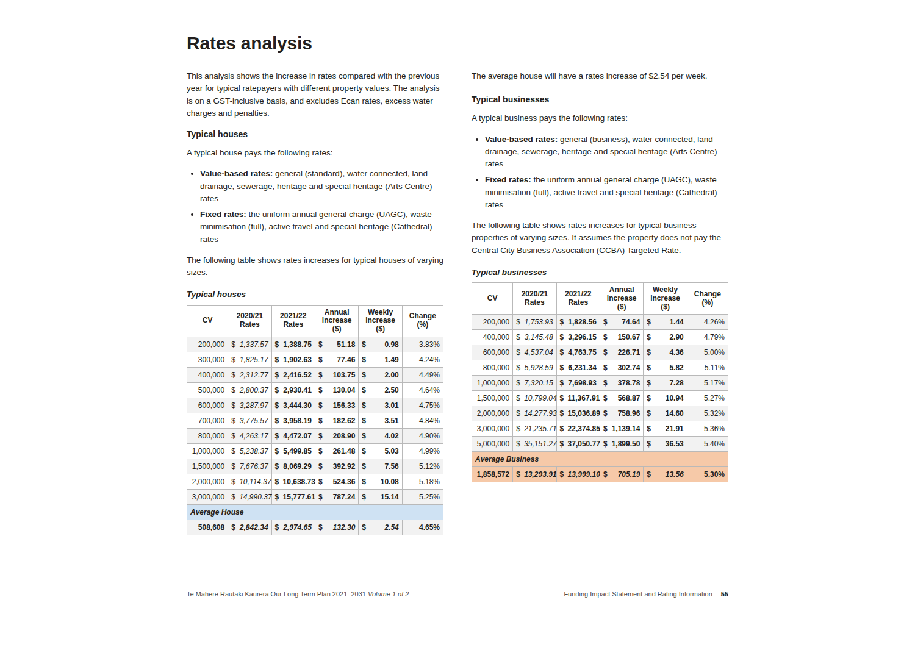Rates analysis
This analysis shows the increase in rates compared with the previous year for typical ratepayers with different property values. The analysis is on a GST-inclusive basis, and excludes Ecan rates, excess water charges and penalties.
Typical houses
A typical house pays the following rates:
Value-based rates: general (standard), water connected, land drainage, sewerage, heritage and special heritage (Arts Centre) rates
Fixed rates: the uniform annual general charge (UAGC), waste minimisation (full), active travel and special heritage (Cathedral) rates
The following table shows rates increases for typical houses of varying sizes.
Typical houses
| CV | 2020/21 Rates | 2021/22 Rates | Annual increase ($) | Weekly increase ($) | Change (%) |
| --- | --- | --- | --- | --- | --- |
| 200,000 | $ 1,337.57 | $ 1,388.75 | $ 51.18 | $ 0.98 | 3.83% |
| 300,000 | $ 1,825.17 | $ 1,902.63 | $ 77.46 | $ 1.49 | 4.24% |
| 400,000 | $ 2,312.77 | $ 2,416.52 | $ 103.75 | $ 2.00 | 4.49% |
| 500,000 | $ 2,800.37 | $ 2,930.41 | $ 130.04 | $ 2.50 | 4.64% |
| 600,000 | $ 3,287.97 | $ 3,444.30 | $ 156.33 | $ 3.01 | 4.75% |
| 700,000 | $ 3,775.57 | $ 3,958.19 | $ 182.62 | $ 3.51 | 4.84% |
| 800,000 | $ 4,263.17 | $ 4,472.07 | $ 208.90 | $ 4.02 | 4.90% |
| 1,000,000 | $ 5,238.37 | $ 5,499.85 | $ 261.48 | $ 5.03 | 4.99% |
| 1,500,000 | $ 7,676.37 | $ 8,069.29 | $ 392.92 | $ 7.56 | 5.12% |
| 2,000,000 | $ 10,114.37 | $ 10,638.73 | $ 524.36 | $ 10.08 | 5.18% |
| 3,000,000 | $ 14,990.37 | $ 15,777.61 | $ 787.24 | $ 15.14 | 5.25% |
| Average House |
| 508,608 | $ 2,842.34 | $ 2,974.65 | $ 132.30 | $ 2.54 | 4.65% |
The average house will have a rates increase of $2.54 per week.
Typical businesses
A typical business pays the following rates:
Value-based rates: general (business), water connected, land drainage, sewerage, heritage and special heritage (Arts Centre) rates
Fixed rates: the uniform annual general charge (UAGC), waste minimisation (full), active travel and special heritage (Cathedral) rates
The following table shows rates increases for typical business properties of varying sizes. It assumes the property does not pay the Central City Business Association (CCBA) Targeted Rate.
Typical businesses
| CV | 2020/21 Rates | 2021/22 Rates | Annual increase ($) | Weekly increase ($) | Change (%) |
| --- | --- | --- | --- | --- | --- |
| 200,000 | $ 1,753.93 | $ 1,828.56 | $ 74.64 | $ 1.44 | 4.26% |
| 400,000 | $ 3,145.48 | $ 3,296.15 | $ 150.67 | $ 2.90 | 4.79% |
| 600,000 | $ 4,537.04 | $ 4,763.75 | $ 226.71 | $ 4.36 | 5.00% |
| 800,000 | $ 5,928.59 | $ 6,231.34 | $ 302.74 | $ 5.82 | 5.11% |
| 1,000,000 | $ 7,320.15 | $ 7,698.93 | $ 378.78 | $ 7.28 | 5.17% |
| 1,500,000 | $ 10,799.04 | $ 11,367.91 | $ 568.87 | $ 10.94 | 5.27% |
| 2,000,000 | $ 14,277.93 | $ 15,036.89 | $ 758.96 | $ 14.60 | 5.32% |
| 3,000,000 | $ 21,235.71 | $ 22,374.85 | $ 1,139.14 | $ 21.91 | 5.36% |
| 5,000,000 | $ 35,151.27 | $ 37,050.77 | $ 1,899.50 | $ 36.53 | 5.40% |
| Average Business |
| 1,858,572 | $ 13,293.91 | $ 13,999.10 | $ 705.19 | $ 13.56 | 5.30% |
Te Mahere Rautaki Kaurera Our Long Term Plan 2021–2031 Volume 1 of 2
Funding Impact Statement and Rating Information 55